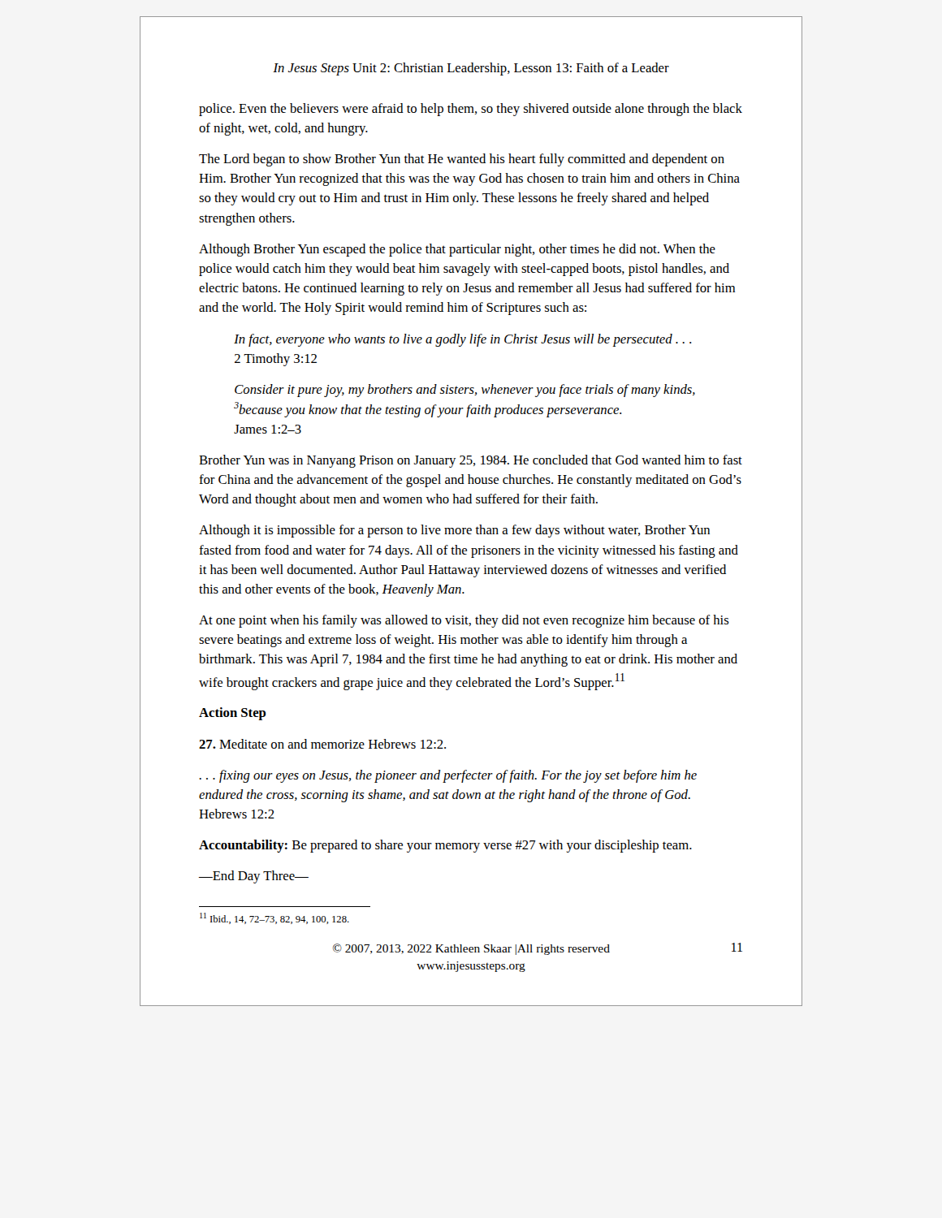In Jesus Steps Unit 2: Christian Leadership, Lesson 13: Faith of a Leader
police. Even the believers were afraid to help them, so they shivered outside alone through the black of night, wet, cold, and hungry.
The Lord began to show Brother Yun that He wanted his heart fully committed and dependent on Him. Brother Yun recognized that this was the way God has chosen to train him and others in China so they would cry out to Him and trust in Him only. These lessons he freely shared and helped strengthen others.
Although Brother Yun escaped the police that particular night, other times he did not. When the police would catch him they would beat him savagely with steel-capped boots, pistol handles, and electric batons. He continued learning to rely on Jesus and remember all Jesus had suffered for him and the world. The Holy Spirit would remind him of Scriptures such as:
In fact, everyone who wants to live a godly life in Christ Jesus will be persecuted . . . 2 Timothy 3:12
Consider it pure joy, my brothers and sisters, whenever you face trials of many kinds, 3because you know that the testing of your faith produces perseverance. James 1:2–3
Brother Yun was in Nanyang Prison on January 25, 1984. He concluded that God wanted him to fast for China and the advancement of the gospel and house churches. He constantly meditated on God’s Word and thought about men and women who had suffered for their faith.
Although it is impossible for a person to live more than a few days without water, Brother Yun fasted from food and water for 74 days. All of the prisoners in the vicinity witnessed his fasting and it has been well documented. Author Paul Hattaway interviewed dozens of witnesses and verified this and other events of the book, Heavenly Man.
At one point when his family was allowed to visit, they did not even recognize him because of his severe beatings and extreme loss of weight. His mother was able to identify him through a birthmark. This was April 7, 1984 and the first time he had anything to eat or drink. His mother and wife brought crackers and grape juice and they celebrated the Lord’s Supper.11
Action Step
27. Meditate on and memorize Hebrews 12:2.
. . . fixing our eyes on Jesus, the pioneer and perfecter of faith. For the joy set before him he endured the cross, scorning its shame, and sat down at the right hand of the throne of God. Hebrews 12:2
Accountability: Be prepared to share your memory verse #27 with your discipleship team.
—End Day Three—
11 Ibid., 14, 72–73, 82, 94, 100, 128.
© 2007, 2013, 2022 Kathleen Skaar |All rights reserved
www.injesussteps.org
11